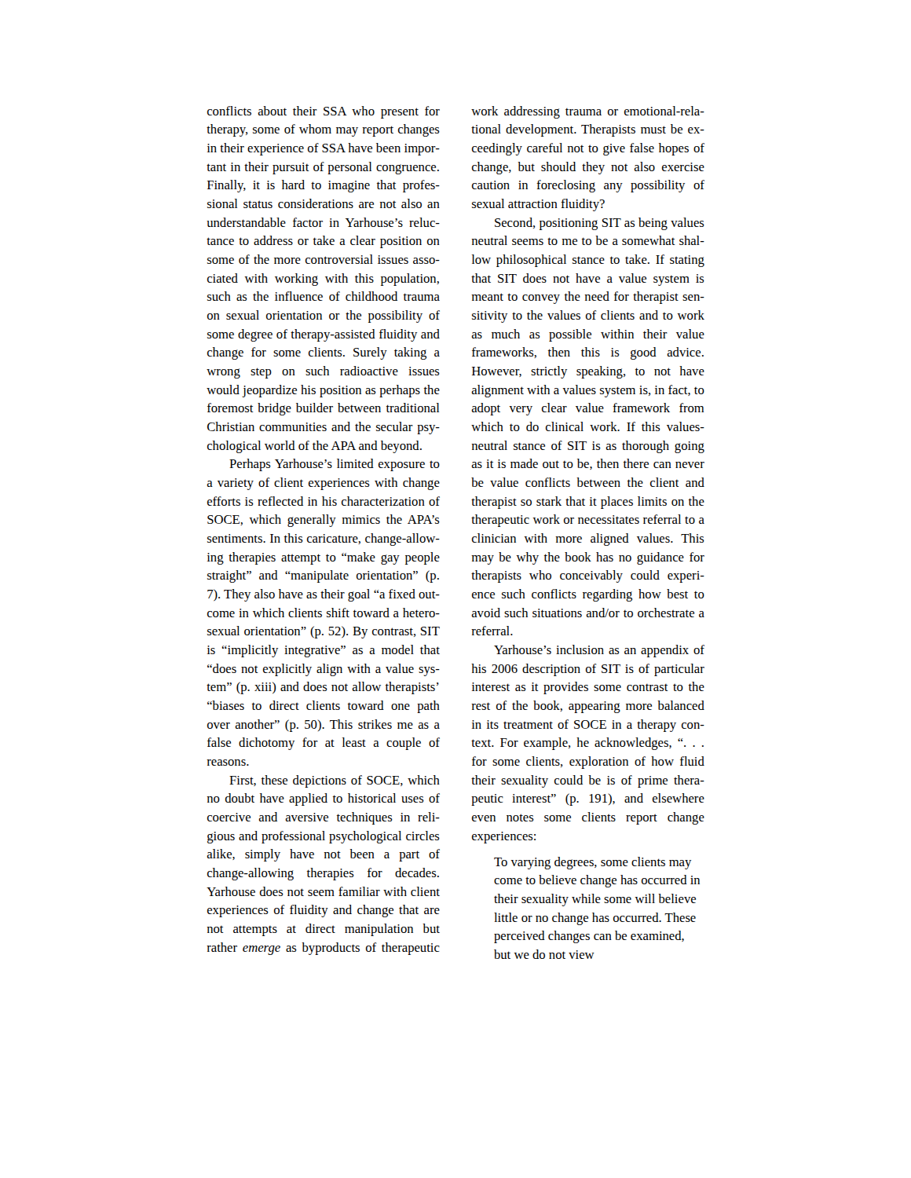conflicts about their SSA who present for therapy, some of whom may report changes in their experience of SSA have been important in their pursuit of personal congruence. Finally, it is hard to imagine that professional status considerations are not also an understandable factor in Yarhouse’s reluctance to address or take a clear position on some of the more controversial issues associated with working with this population, such as the influence of childhood trauma on sexual orientation or the possibility of some degree of therapy-assisted fluidity and change for some clients. Surely taking a wrong step on such radioactive issues would jeopardize his position as perhaps the foremost bridge builder between traditional Christian communities and the secular psychological world of the APA and beyond.
Perhaps Yarhouse’s limited exposure to a variety of client experiences with change efforts is reflected in his characterization of SOCE, which generally mimics the APA’s sentiments. In this caricature, change-allowing therapies attempt to “make gay people straight” and “manipulate orientation” (p. 7). They also have as their goal “a fixed outcome in which clients shift toward a heterosexual orientation” (p. 52). By contrast, SIT is “implicitly integrative” as a model that “does not explicitly align with a value system” (p. xiii) and does not allow therapists’ “biases to direct clients toward one path over another” (p. 50). This strikes me as a false dichotomy for at least a couple of reasons.
First, these depictions of SOCE, which no doubt have applied to historical uses of coercive and aversive techniques in religious and professional psychological circles alike, simply have not been a part of change-allowing therapies for decades. Yarhouse does not seem familiar with client experiences of fluidity and change that are not attempts at direct manipulation but rather emerge as byproducts of therapeutic work addressing trauma or emotional-relational development. Therapists must be exceedingly careful not to give false hopes of change, but should they not also exercise caution in foreclosing any possibility of sexual attraction fluidity?
Second, positioning SIT as being values neutral seems to me to be a somewhat shallow philosophical stance to take. If stating that SIT does not have a value system is meant to convey the need for therapist sensitivity to the values of clients and to work as much as possible within their value frameworks, then this is good advice. However, strictly speaking, to not have alignment with a values system is, in fact, to adopt very clear value framework from which to do clinical work. If this values-neutral stance of SIT is as thorough going as it is made out to be, then there can never be value conflicts between the client and therapist so stark that it places limits on the therapeutic work or necessitates referral to a clinician with more aligned values. This may be why the book has no guidance for therapists who conceivably could experience such conflicts regarding how best to avoid such situations and/or to orchestrate a referral.
Yarhouse’s inclusion as an appendix of his 2006 description of SIT is of particular interest as it provides some contrast to the rest of the book, appearing more balanced in its treatment of SOCE in a therapy context. For example, he acknowledges, “. . . for some clients, exploration of how fluid their sexuality could be is of prime therapeutic interest” (p. 191), and elsewhere even notes some clients report change experiences:
To varying degrees, some clients may come to believe change has occurred in their sexuality while some will believe little or no change has occurred. These perceived changes can be examined, but we do not view